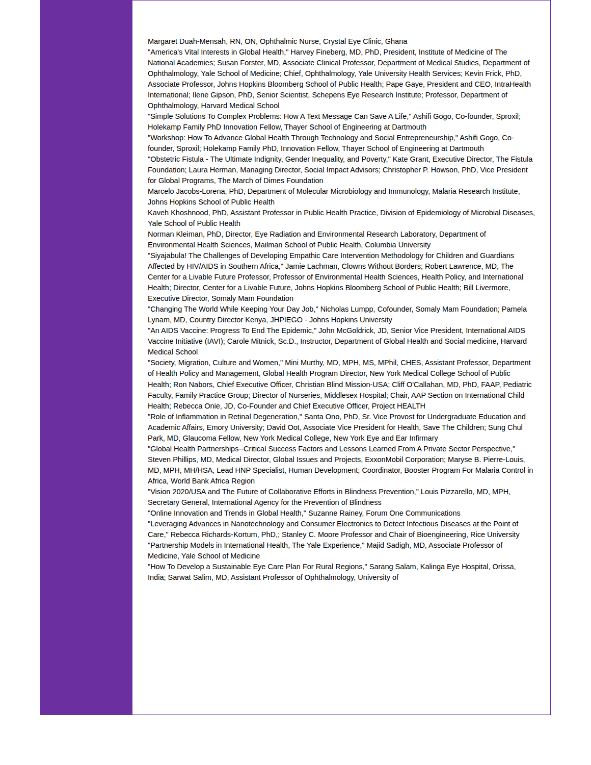Margaret Duah-Mensah, RN, ON, Ophthalmic Nurse, Crystal Eye Clinic, Ghana
"America's Vital Interests in Global Health," Harvey Fineberg, MD, PhD, President, Institute of Medicine of The National Academies; Susan Forster, MD, Associate Clinical Professor, Department of Medical Studies, Department of Ophthalmology, Yale School of Medicine; Chief, Ophthalmology, Yale University Health Services; Kevin Frick, PhD, Associate Professor, Johns Hopkins Bloomberg School of Public Health; Pape Gaye, President and CEO, IntraHealth International; Ilene Gipson, PhD, Senior Scientist, Schepens Eye Research Institute; Professor, Department of Ophthalmology, Harvard Medical School
"Simple Solutions To Complex Problems: How A Text Message Can Save A Life," Ashifi Gogo, Co-founder, Sproxil; Holekamp Family PhD Innovation Fellow, Thayer School of Engineering at Dartmouth
"Workshop: How To Advance Global Health Through Technology and Social Entrepreneurship," Ashifi Gogo, Co-founder, Sproxil; Holekamp Family PhD, Innovation Fellow, Thayer School of Engineering at Dartmouth
"Obstetric Fistula - The Ultimate Indignity, Gender Inequality, and Poverty," Kate Grant, Executive Director, The Fistula Foundation; Laura Herman, Managing Director, Social Impact Advisors; Christopher P. Howson, PhD, Vice President for Global Programs, The March of Dimes Foundation
Marcelo Jacobs-Lorena, PhD, Department of Molecular Microbiology and Immunology, Malaria Research Institute, Johns Hopkins School of Public Health
Kaveh Khoshnood, PhD, Assistant Professor in Public Health Practice, Division of Epidemiology of Microbial Diseases, Yale School of Public Health
Norman Kleiman, PhD, Director, Eye Radiation and Environmental Research Laboratory, Department of Environmental Health Sciences, Mailman School of Public Health, Columbia University
"Siyajabula! The Challenges of Developing Empathic Care Intervention Methodology for Children and Guardians Affected by HIV/AIDS in Southern Africa," Jamie Lachman, Clowns Without Borders; Robert Lawrence, MD, The Center for a Livable Future Professor, Professor of Environmental Health Sciences, Health Policy, and International Health; Director, Center for a Livable Future, Johns Hopkins Bloomberg School of Public Health; Bill Livermore, Executive Director, Somaly Mam Foundation
"Changing The World While Keeping Your Day Job," Nicholas Lumpp, Cofounder, Somaly Mam Foundation; Pamela Lynam, MD, Country Director Kenya, JHPIEGO - Johns Hopkins University
"An AIDS Vaccine: Progress To End The Epidemic," John McGoldrick, JD, Senior Vice President, International AIDS Vaccine Initiative (IAVI); Carole Mitnick, Sc.D., Instructor, Department of Global Health and Social medicine, Harvard Medical School
"Society, Migration, Culture and Women," Mini Murthy, MD, MPH, MS, MPhil, CHES, Assistant Professor, Department of Health Policy and Management, Global Health Program Director, New York Medical College School of Public Health; Ron Nabors, Chief Executive Officer, Christian Blind Mission-USA; Cliff O'Callahan, MD, PhD, FAAP, Pediatric Faculty, Family Practice Group; Director of Nurseries, Middlesex Hospital; Chair, AAP Section on International Child Health; Rebecca Onie, JD, Co-Founder and Chief Executive Officer, Project HEALTH
"Role of Inflammation in Retinal Degeneration," Santa Ono, PhD, Sr. Vice Provost for Undergraduate Education and Academic Affairs, Emory University; David Oot, Associate Vice President for Health, Save The Children; Sung Chul Park, MD, Glaucoma Fellow, New York Medical College, New York Eye and Ear Infirmary
"Global Health Partnerships--Critical Success Factors and Lessons Learned From A Private Sector Perspective," Steven Phillips, MD, Medical Director, Global Issues and Projects, ExxonMobil Corporation; Maryse B. Pierre-Louis, MD, MPH, MH/HSA, Lead HNP Specialist, Human Development; Coordinator, Booster Program For Malaria Control in Africa, World Bank Africa Region
"Vision 2020/USA and The Future of Collaborative Efforts in Blindness Prevention," Louis Pizzarello, MD, MPH, Secretary General, International Agency for the Prevention of Blindness
"Online Innovation and Trends in Global Health," Suzanne Rainey, Forum One Communications
"Leveraging Advances in Nanotechnology and Consumer Electronics to Detect Infectious Diseases at the Point of Care," Rebecca Richards-Kortum, PhD,; Stanley C. Moore Professor and Chair of Bioengineering, Rice University
"Partnership Models in International Health, The Yale Experience," Majid Sadigh, MD, Associate Professor of Medicine, Yale School of Medicine
"How To Develop a Sustainable Eye Care Plan For Rural Regions," Sarang Salam, Kalinga Eye Hospital, Orissa, India; Sarwat Salim, MD, Assistant Professor of Ophthalmology, University of